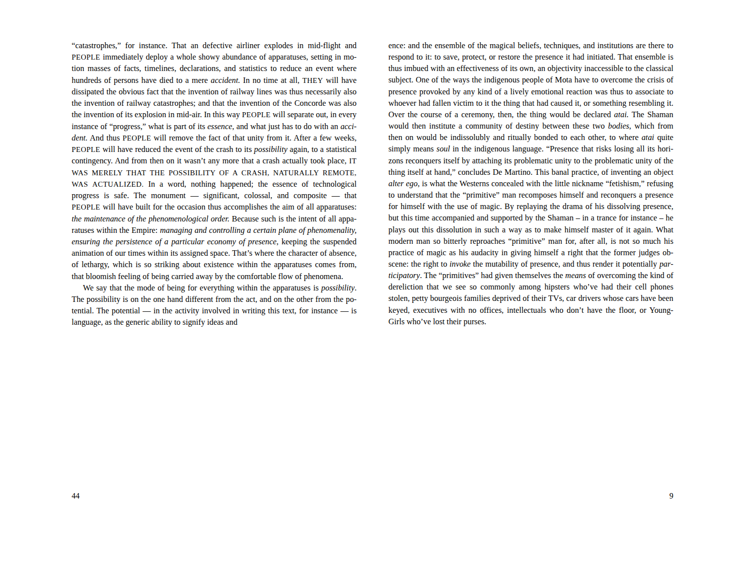“catastrophes,” for instance. That an defective airliner explodes in mid-flight and PEOPLE immediately deploy a whole showy abundance of apparatuses, setting in motion masses of facts, timelines, declarations, and statistics to reduce an event where hundreds of persons have died to a mere accident. In no time at all, THEY will have dissipated the obvious fact that the invention of railway lines was thus necessarily also the invention of railway catastrophes; and that the invention of the Concorde was also the invention of its explosion in mid-air. In this way PEOPLE will separate out, in every instance of “progress,” what is part of its essence, and what just has to do with an accident. And thus PEOPLE will remove the fact of that unity from it. After a few weeks, PEOPLE will have reduced the event of the crash to its possibility again, to a statistical contingency. And from then on it wasn’t any more that a crash actually took place, IT WAS MERELY THAT THE POSSIBILITY OF A CRASH, NATURALLY REMOTE, WAS ACTUALIZED. In a word, nothing happened; the essence of technological progress is safe. The monument — significant, colossal, and composite — that PEOPLE will have built for the occasion thus accomplishes the aim of all apparatuses: the maintenance of the phenomenological order. Because such is the intent of all apparatuses within the Empire: managing and controlling a certain plane of phenomenality, ensuring the persistence of a particular economy of presence, keeping the suspended animation of our times within its assigned space. That’s where the character of absence, of lethargy, which is so striking about existence within the apparatuses comes from, that bloomish feeling of being carried away by the comfortable flow of phenomena.
We say that the mode of being for everything within the apparatuses is possibility. The possibility is on the one hand different from the act, and on the other from the potential. The potential — in the activity involved in writing this text, for instance — is language, as the generic ability to signify ideas and
44
ence: and the ensemble of the magical beliefs, techniques, and institutions are there to respond to it: to save, protect, or restore the presence it had initiated. That ensemble is thus imbued with an effectiveness of its own, an objectivity inaccessible to the classical subject. One of the ways the indigenous people of Mota have to overcome the crisis of presence provoked by any kind of a lively emotional reaction was thus to associate to whoever had fallen victim to it the thing that had caused it, or something resembling it. Over the course of a ceremony, then, the thing would be declared atai. The Shaman would then institute a community of destiny between these two bodies, which from then on would be indissolubly and ritually bonded to each other, to where atai quite simply means soul in the indigenous language. “Presence that risks losing all its horizons reconquers itself by attaching its problematic unity to the problematic unity of the thing itself at hand,” concludes De Martino. This banal practice, of inventing an object alter ego, is what the Westerns concealed with the little nickname “fetishism,” refusing to understand that the “primitive” man recomposes himself and reconquers a presence for himself with the use of magic. By replaying the drama of his dissolving presence, but this time accompanied and supported by the Shaman – in a trance for instance – he plays out this dissolution in such a way as to make himself master of it again. What modern man so bitterly reproaches “primitive” man for, after all, is not so much his practice of magic as his audacity in giving himself a right that the former judges obscene: the right to invoke the mutability of presence, and thus render it potentially participatory. The “primitives” had given themselves the means of overcoming the kind of dereliction that we see so commonly among hipsters who’ve had their cell phones stolen, petty bourgeois families deprived of their TVs, car drivers whose cars have been keyed, executives with no offices, intellectuals who don’t have the floor, or Young-Girls who’ve lost their purses.
9